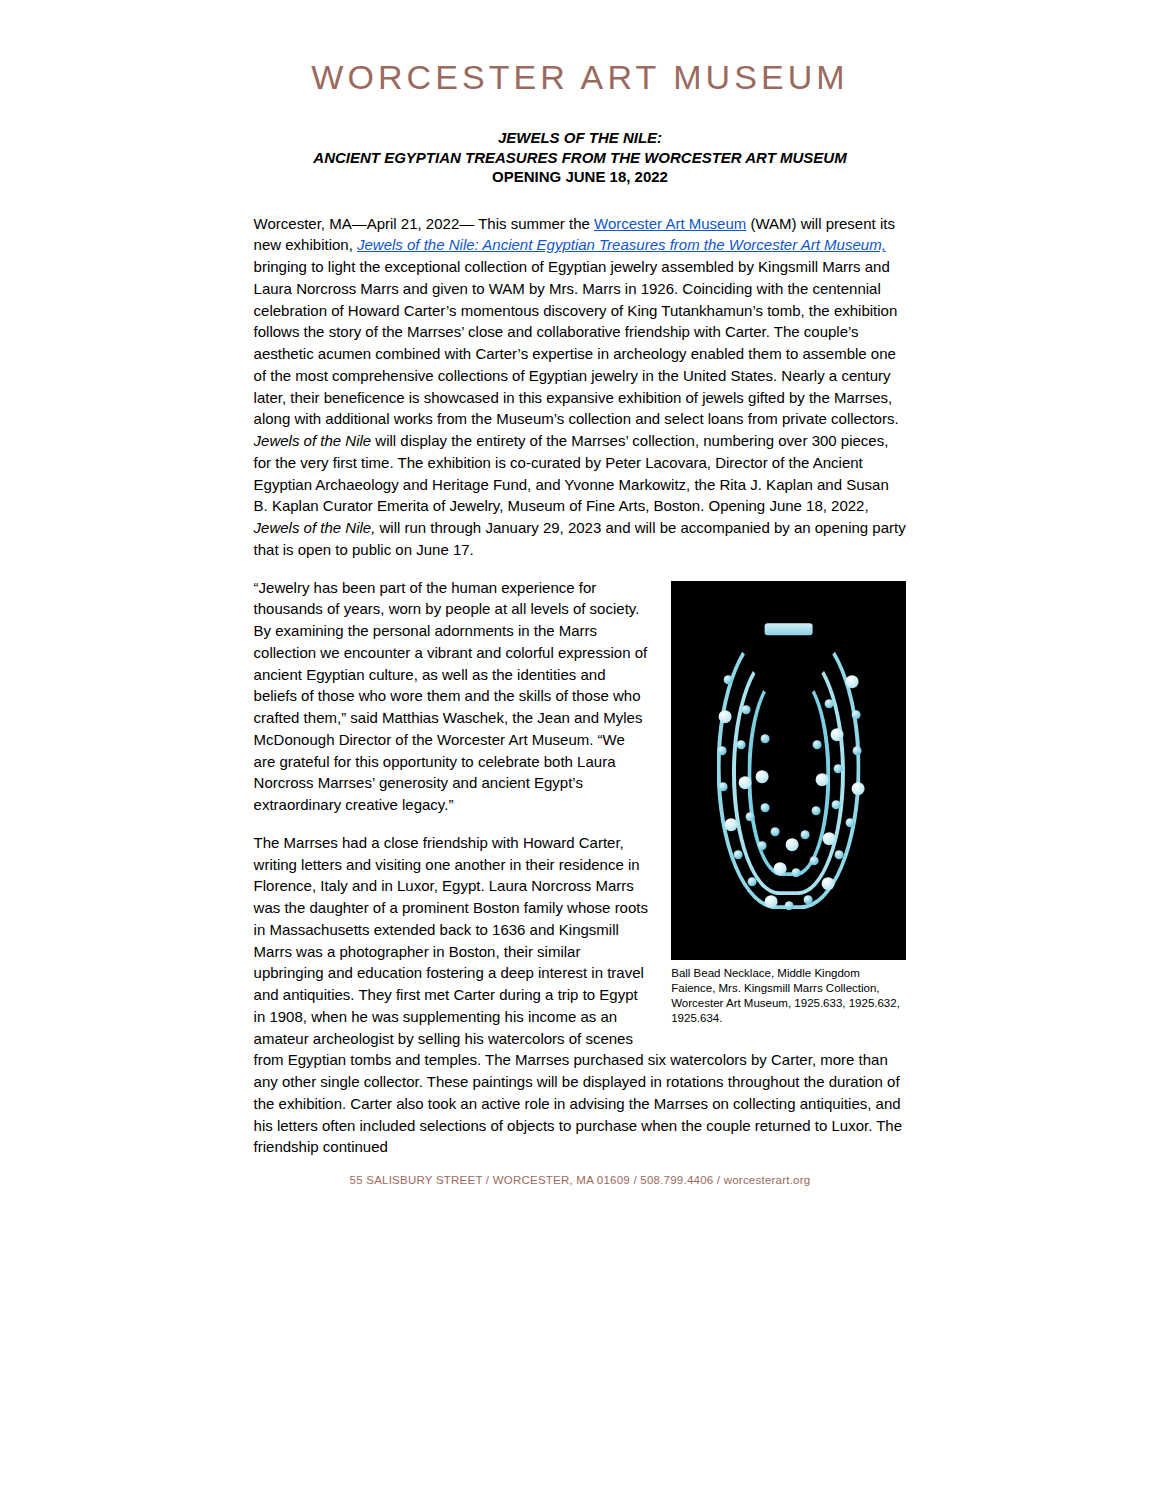WORCESTER ART MUSEUM
JEWELS OF THE NILE:
ANCIENT EGYPTIAN TREASURES FROM THE WORCESTER ART MUSEUM
OPENING JUNE 18, 2022
Worcester, MA—April 21, 2022— This summer the Worcester Art Museum (WAM) will present its new exhibition, Jewels of the Nile: Ancient Egyptian Treasures from the Worcester Art Museum, bringing to light the exceptional collection of Egyptian jewelry assembled by Kingsmill Marrs and Laura Norcross Marrs and given to WAM by Mrs. Marrs in 1926. Coinciding with the centennial celebration of Howard Carter’s momentous discovery of King Tutankhamun’s tomb, the exhibition follows the story of the Marrses’ close and collaborative friendship with Carter. The couple’s aesthetic acumen combined with Carter’s expertise in archeology enabled them to assemble one of the most comprehensive collections of Egyptian jewelry in the United States. Nearly a century later, their beneficence is showcased in this expansive exhibition of jewels gifted by the Marrses, along with additional works from the Museum’s collection and select loans from private collectors. Jewels of the Nile will display the entirety of the Marrses’ collection, numbering over 300 pieces, for the very first time. The exhibition is co-curated by Peter Lacovara, Director of the Ancient Egyptian Archaeology and Heritage Fund, and Yvonne Markowitz, the Rita J. Kaplan and Susan B. Kaplan Curator Emerita of Jewelry, Museum of Fine Arts, Boston. Opening June 18, 2022, Jewels of the Nile, will run through January 29, 2023 and will be accompanied by an opening party that is open to public on June 17.
Ball Bead Necklace, Middle Kingdom Faience, Mrs. Kingsmill Marrs Collection, Worcester Art Museum, 1925.633, 1925.632, 1925.634.
“Jewelry has been part of the human experience for thousands of years, worn by people at all levels of society. By examining the personal adornments in the Marrs collection we encounter a vibrant and colorful expression of ancient Egyptian culture, as well as the identities and beliefs of those who wore them and the skills of those who crafted them,” said Matthias Waschek, the Jean and Myles McDonough Director of the Worcester Art Museum. “We are grateful for this opportunity to celebrate both Laura Norcross Marrses’ generosity and ancient Egypt’s extraordinary creative legacy.”
The Marrses had a close friendship with Howard Carter, writing letters and visiting one another in their residence in Florence, Italy and in Luxor, Egypt. Laura Norcross Marrs was the daughter of a prominent Boston family whose roots in Massachusetts extended back to 1636 and Kingsmill Marrs was a photographer in Boston, their similar upbringing and education fostering a deep interest in travel and antiquities. They first met Carter during a trip to Egypt in 1908, when he was supplementing his income as an amateur archeologist by selling his watercolors of scenes from Egyptian tombs and temples. The Marrses purchased six watercolors by Carter, more than any other single collector. These paintings will be displayed in rotations throughout the duration of the exhibition. Carter also took an active role in advising the Marrses on collecting antiquities, and his letters often included selections of objects to purchase when the couple returned to Luxor. The friendship continued
55 SALISBURY STREET / WORCESTER, MA 01609 / 508.799.4406 / worcesterart.org